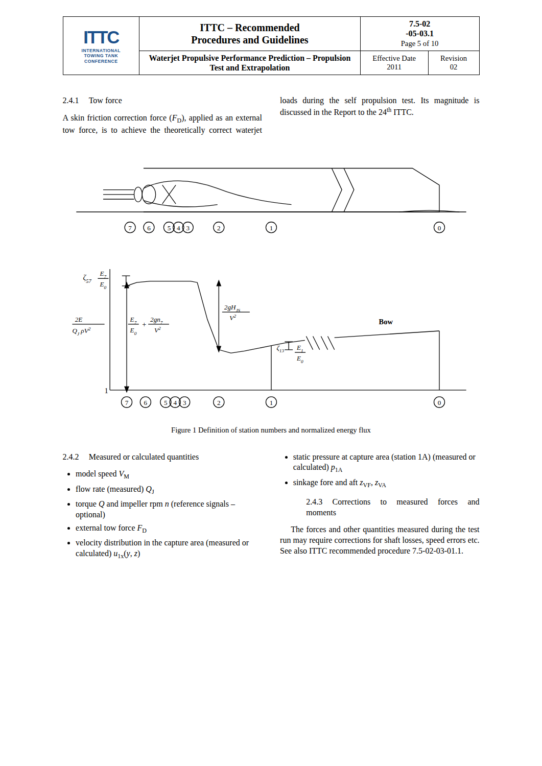| ITTC INTERNATIONAL TOWING TANK CONFERENCE | ITTC – Recommended Procedures and Guidelines | 7.5-02 -05-03.1 Page 5 of 10 |
| Waterjet Propulsive Performance Prediction – Propulsion Test and Extrapolation | Effective Date 2011 | Revision 02 |
2.4.1 Tow force
A skin friction correction force (FD), applied as an external tow force, is to achieve the theoretically correct waterjet loads during the self propulsion test. Its magnitude is discussed in the Report to the 24th ITTC.
7 6 5 4 3 2 1 0 ζ57 E7 E0 2E QJ ρV2 1 E7 E0 + 2gn7 V2 2gHJS V2 ζ13 E1 E0 Bow 7 6 5 4 3 2 1 0
Figure 1 Definition of station numbers and normalized energy flux
2.4.2 Measured or calculated quantities
model speed VM
flow rate (measured) QJ
torque Q and impeller rpm n (reference signals – optional)
external tow force FD
velocity distribution in the capture area (measured or calculated) u 1x(y, z)
static pressure at capture area (station 1A) (measured or calculated) p 1A
sinkage fore and aft zVF, zVA
2.4.3 Corrections to measured forces and moments
The forces and other quantities measured during the test run may require corrections for shaft losses, speed errors etc. See also ITTC recommended procedure 7.5-02-03-01.1.